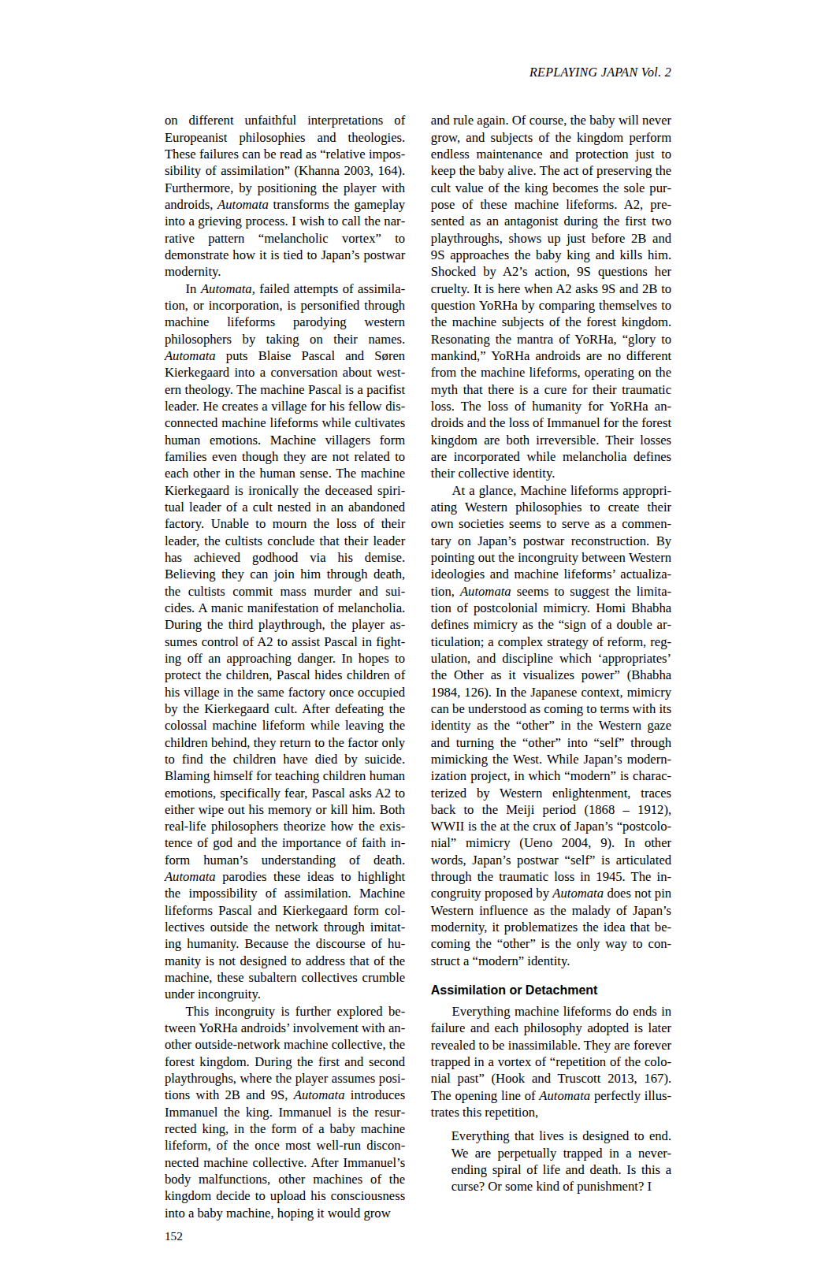REPLAYING JAPAN Vol. 2
on different unfaithful interpretations of Europeanist philosophies and theologies. These failures can be read as “relative impossibility of assimilation” (Khanna 2003, 164). Furthermore, by positioning the player with androids, Automata transforms the gameplay into a grieving process. I wish to call the narrative pattern “melancholic vortex” to demonstrate how it is tied to Japan’s postwar modernity.
In Automata, failed attempts of assimilation, or incorporation, is personified through machine lifeforms parodying western philosophers by taking on their names. Automata puts Blaise Pascal and Søren Kierkegaard into a conversation about western theology. The machine Pascal is a pacifist leader. He creates a village for his fellow disconnected machine lifeforms while cultivates human emotions. Machine villagers form families even though they are not related to each other in the human sense. The machine Kierkegaard is ironically the deceased spiritual leader of a cult nested in an abandoned factory. Unable to mourn the loss of their leader, the cultists conclude that their leader has achieved godhood via his demise. Believing they can join him through death, the cultists commit mass murder and suicides. A manic manifestation of melancholia. During the third playthrough, the player assumes control of A2 to assist Pascal in fighting off an approaching danger. In hopes to protect the children, Pascal hides children of his village in the same factory once occupied by the Kierkegaard cult. After defeating the colossal machine lifeform while leaving the children behind, they return to the factor only to find the children have died by suicide. Blaming himself for teaching children human emotions, specifically fear, Pascal asks A2 to either wipe out his memory or kill him. Both real-life philosophers theorize how the existence of god and the importance of faith inform human’s understanding of death. Automata parodies these ideas to highlight the impossibility of assimilation. Machine lifeforms Pascal and Kierkegaard form collectives outside the network through imitating humanity. Because the discourse of humanity is not designed to address that of the machine, these subaltern collectives crumble under incongruity.
This incongruity is further explored between YoRHa androids’ involvement with another outside-network machine collective, the forest kingdom. During the first and second playthroughs, where the player assumes positions with 2B and 9S, Automata introduces Immanuel the king. Immanuel is the resurrected king, in the form of a baby machine lifeform, of the once most well-run disconnected machine collective. After Immanuel’s body malfunctions, other machines of the kingdom decide to upload his consciousness into a baby machine, hoping it would grow
and rule again. Of course, the baby will never grow, and subjects of the kingdom perform endless maintenance and protection just to keep the baby alive. The act of preserving the cult value of the king becomes the sole purpose of these machine lifeforms. A2, presented as an antagonist during the first two playthroughs, shows up just before 2B and 9S approaches the baby king and kills him. Shocked by A2’s action, 9S questions her cruelty. It is here when A2 asks 9S and 2B to question YoRHa by comparing themselves to the machine subjects of the forest kingdom. Resonating the mantra of YoRHa, “glory to mankind,” YoRHa androids are no different from the machine lifeforms, operating on the myth that there is a cure for their traumatic loss. The loss of humanity for YoRHa androids and the loss of Immanuel for the forest kingdom are both irreversible. Their losses are incorporated while melancholia defines their collective identity.
At a glance, Machine lifeforms appropriating Western philosophies to create their own societies seems to serve as a commentary on Japan’s postwar reconstruction. By pointing out the incongruity between Western ideologies and machine lifeforms’ actualization, Automata seems to suggest the limitation of postcolonial mimicry. Homi Bhabha defines mimicry as the “sign of a double articulation; a complex strategy of reform, regulation, and discipline which ‘appropriates’ the Other as it visualizes power” (Bhabha 1984, 126). In the Japanese context, mimicry can be understood as coming to terms with its identity as the “other” in the Western gaze and turning the “other” into “self” through mimicking the West. While Japan’s modernization project, in which “modern” is characterized by Western enlightenment, traces back to the Meiji period (1868 – 1912), WWII is the at the crux of Japan’s “postcolonial” mimicry (Ueno 2004, 9). In other words, Japan’s postwar “self” is articulated through the traumatic loss in 1945. The incongruity proposed by Automata does not pin Western influence as the malady of Japan’s modernity, it problematizes the idea that becoming the “other” is the only way to construct a “modern” identity.
Assimilation or Detachment
Everything machine lifeforms do ends in failure and each philosophy adopted is later revealed to be inassimilable. They are forever trapped in a vortex of “repetition of the colonial past” (Hook and Truscott 2013, 167). The opening line of Automata perfectly illustrates this repetition,
Everything that lives is designed to end. We are perpetually trapped in a never-ending spiral of life and death. Is this a curse? Or some kind of punishment? I
152